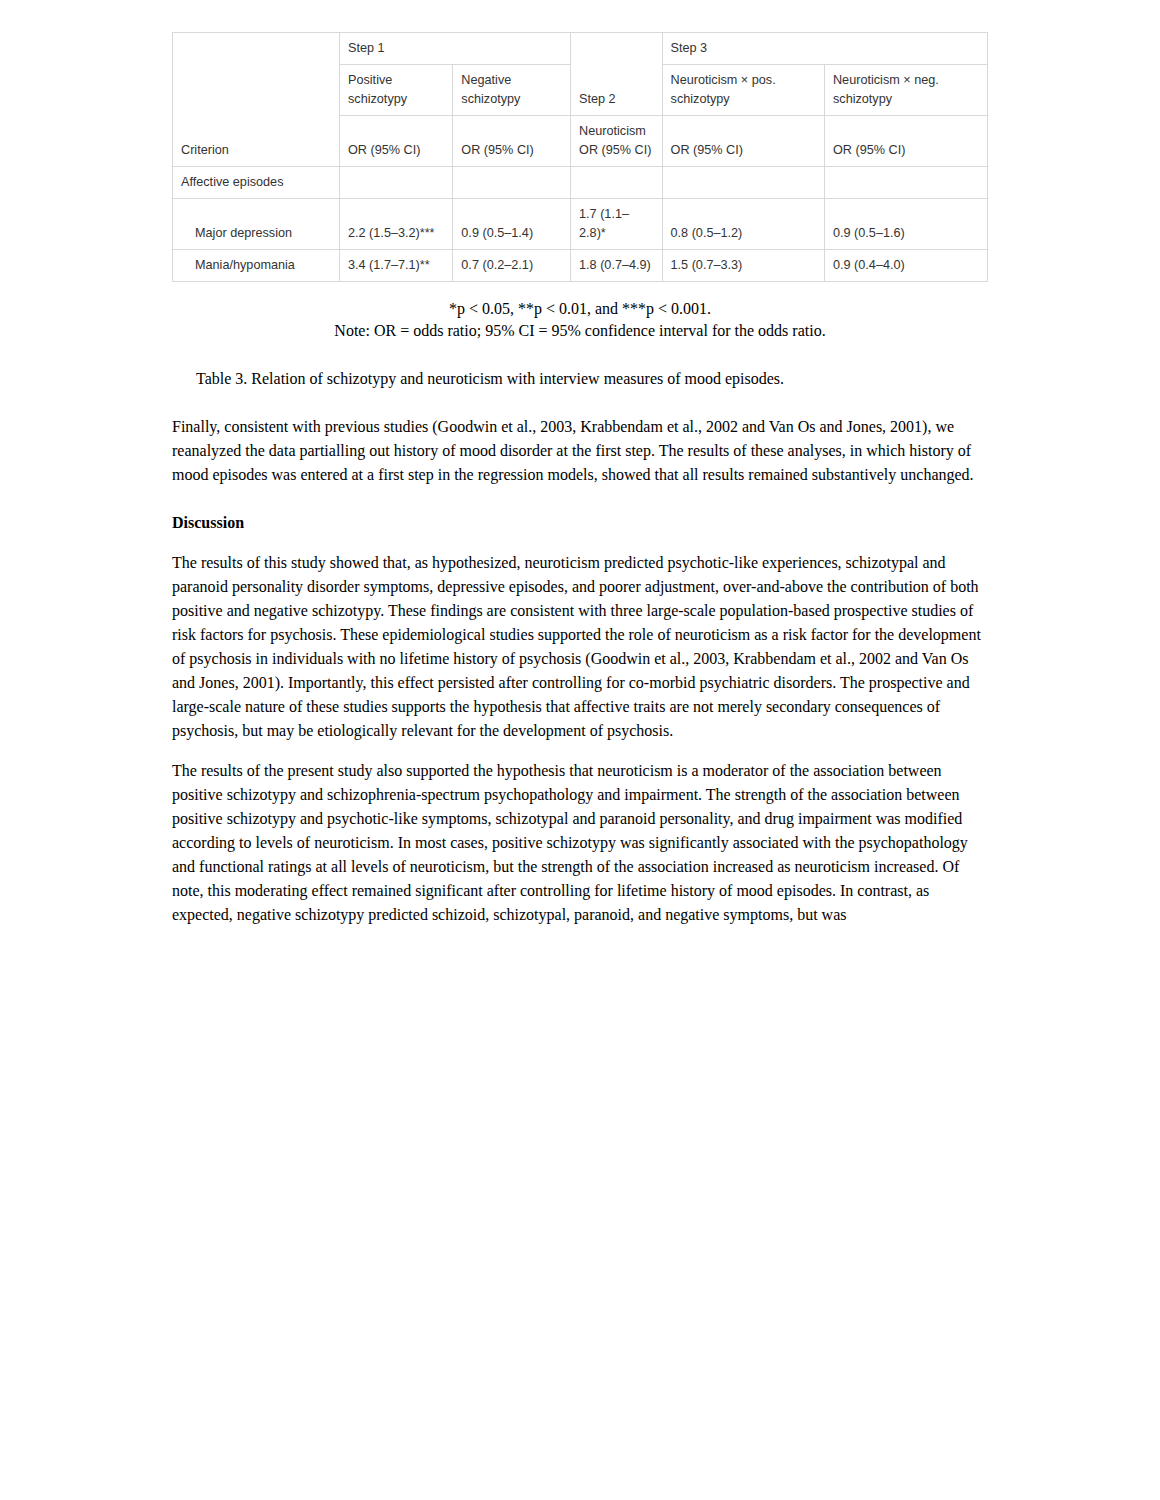| Criterion | Step 1 | Step 2 | Step 3 |
| --- | --- | --- | --- |
| Positive schizotypy | Negative schizotypy | Neuroticism × pos. schizotypy | Neuroticism × neg. schizotypy |
| OR (95% CI) | OR (95% CI) | Neuroticism OR (95% CI) | OR (95% CI) | OR (95% CI) |
| Affective episodes | | | | | |
| Major depression | 2.2 (1.5–3.2)*** | 0.9 (0.5–1.4) | 1.7 (1.1–2.8)* | 0.8 (0.5–1.2) | 0.9 (0.5–1.6) |
| Mania/hypomania | 3.4 (1.7–7.1)** | 0.7 (0.2–2.1) | 1.8 (0.7–4.9) | 1.5 (0.7–3.3) | 0.9 (0.4–4.0) |
*p < 0.05, **p < 0.01, and ***p < 0.001.
Note: OR = odds ratio; 95% CI = 95% confidence interval for the odds ratio.
Table 3. Relation of schizotypy and neuroticism with interview measures of mood episodes.
Finally, consistent with previous studies (Goodwin et al., 2003, Krabbendam et al., 2002 and Van Os and Jones, 2001), we reanalyzed the data partialling out history of mood disorder at the first step. The results of these analyses, in which history of mood episodes was entered at a first step in the regression models, showed that all results remained substantively unchanged.
Discussion
The results of this study showed that, as hypothesized, neuroticism predicted psychotic-like experiences, schizotypal and paranoid personality disorder symptoms, depressive episodes, and poorer adjustment, over-and-above the contribution of both positive and negative schizotypy. These findings are consistent with three large-scale population-based prospective studies of risk factors for psychosis. These epidemiological studies supported the role of neuroticism as a risk factor for the development of psychosis in individuals with no lifetime history of psychosis (Goodwin et al., 2003, Krabbendam et al., 2002 and Van Os and Jones, 2001). Importantly, this effect persisted after controlling for co-morbid psychiatric disorders. The prospective and large-scale nature of these studies supports the hypothesis that affective traits are not merely secondary consequences of psychosis, but may be etiologically relevant for the development of psychosis.
The results of the present study also supported the hypothesis that neuroticism is a moderator of the association between positive schizotypy and schizophrenia-spectrum psychopathology and impairment. The strength of the association between positive schizotypy and psychotic-like symptoms, schizotypal and paranoid personality, and drug impairment was modified according to levels of neuroticism. In most cases, positive schizotypy was significantly associated with the psychopathology and functional ratings at all levels of neuroticism, but the strength of the association increased as neuroticism increased. Of note, this moderating effect remained significant after controlling for lifetime history of mood episodes. In contrast, as expected, negative schizotypy predicted schizoid, schizotypal, paranoid, and negative symptoms, but was